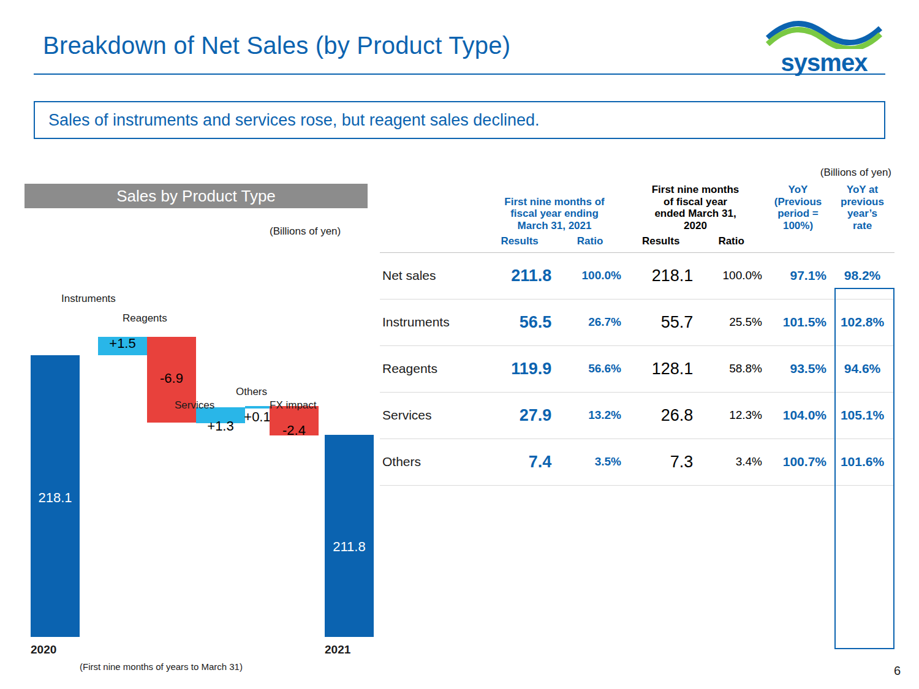Breakdown of Net Sales (by Product Type)
sysmex
Sales of instruments and services rose, but reagent sales declined.
(Billions of yen)
Sales by Product Type
(Billions of yen)
218.1
Instruments
+1.5
Reagents
-6.9
Services
+1.3
Others
+0.1
FX impact
-2.4
211.8
2020
2021
(First nine months of years to March 31)
| | First nine months of fiscal year ending March 31, 2021 | First nine months of fiscal year ended March 31, 2020 | YoY (Previous period = 100%) | YoY at previous year’s rate |
| --- | --- | --- | --- | --- |
| | Results | Ratio | Results | Ratio | | |
| Net sales | 211.8 | 100.0% | 218.1 | 100.0% | 97.1% | 98.2% |
| Instruments | 56.5 | 26.7% | 55.7 | 25.5% | 101.5% | 102.8% |
| Reagents | 119.9 | 56.6% | 128.1 | 58.8% | 93.5% | 94.6% |
| Services | 27.9 | 13.2% | 26.8 | 12.3% | 104.0% | 105.1% |
| Others | 7.4 | 3.5% | 7.3 | 3.4% | 100.7% | 101.6% |
6